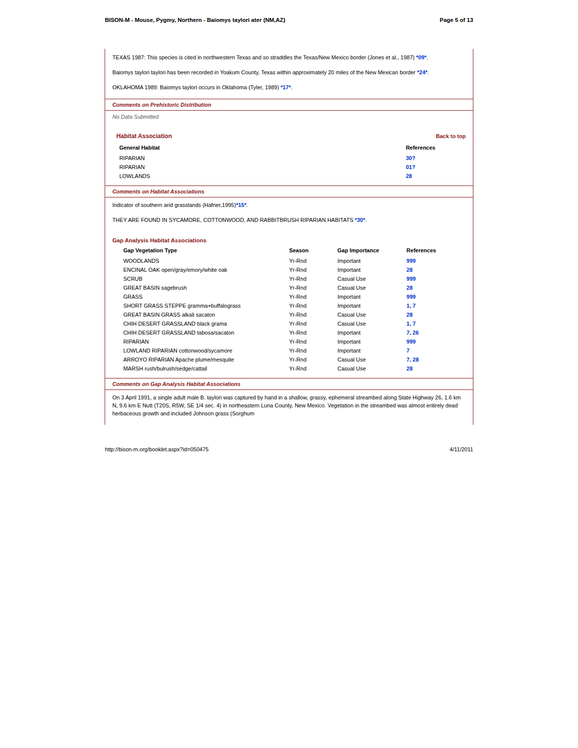BISON-M - Mouse, Pygmy, Northern - Baiomys taylori ater (NM,AZ)
Page 5 of 13
TEXAS 1987: This species is cited in northwestern Texas and so straddles the Texas/New Mexico border (Jones et al., 1987) *09*.
Baiomys taylori taylori has been recorded in Yoakum County, Texas within approximately 20 miles of the New Mexican border *24*.
OKLAHOMA 1989: Baiomys taylori occurs in Oklahoma (Tyler, 1989) *17*.
Comments on Prehistoric Distribution
No Data Submitted
Habitat Association
Back to top
| General Habitat | References |
| --- | --- |
| RIPARIAN | 30? |
| RIPARIAN | 01? |
| LOWLANDS | 28 |
Comments on Habitat Associations
Indicator of southern arid grasslands (Hafner,1995)*15*.
THEY ARE FOUND IN SYCAMORE, COTTONWOOD, AND RABBITBRUSH RIPARIAN HABITATS *30*.
Gap Analysis Habitat Associations
| Gap Vegetation Type | Season | Gap Importance | References |
| --- | --- | --- | --- |
| WOODLANDS | Yr-Rnd | Important | 999 |
| ENCINAL OAK open/gray/emory/white oak | Yr-Rnd | Important | 28 |
| SCRUB | Yr-Rnd | Casual Use | 999 |
| GREAT BASIN sagebrush | Yr-Rnd | Casual Use | 28 |
| GRASS | Yr-Rnd | Important | 999 |
| SHORT GRASS STEPPE gramma+buffalograss | Yr-Rnd | Important | 1, 7 |
| GREAT BASIN GRASS alkali sacaton | Yr-Rnd | Casual Use | 28 |
| CHIH DESERT GRASSLAND black grama | Yr-Rnd | Casual Use | 1, 7 |
| CHIH DESERT GRASSLAND tabosa/sacaton | Yr-Rnd | Important | 7, 26 |
| RIPARIAN | Yr-Rnd | Important | 999 |
| LOWLAND RIPARIAN cottonwood/sycamore | Yr-Rnd | Important | 7 |
| ARROYO RIPARIAN Apache plume/mesquite | Yr-Rnd | Casual Use | 7, 28 |
| MARSH rush/bulrush/sedge/cattail | Yr-Rnd | Casual Use | 28 |
Comments on Gap Analysis Habitat Associations
On 3 April 1991, a single adult male B. taylori was captured by hand in a shallow, grassy, ephemeral streambed along State Highway 26, 1.6 km N, 9.6 km E Nutt (T20S, R5W, SE 1/4 sec. 4) in northeastern Luna County, New Mexico. Vegetation in the streambed was almost entirely dead herbaceous growth and included Johnson grass (Sorghum
http://bison-m.org/booklet.aspx?id=050475
4/11/2011